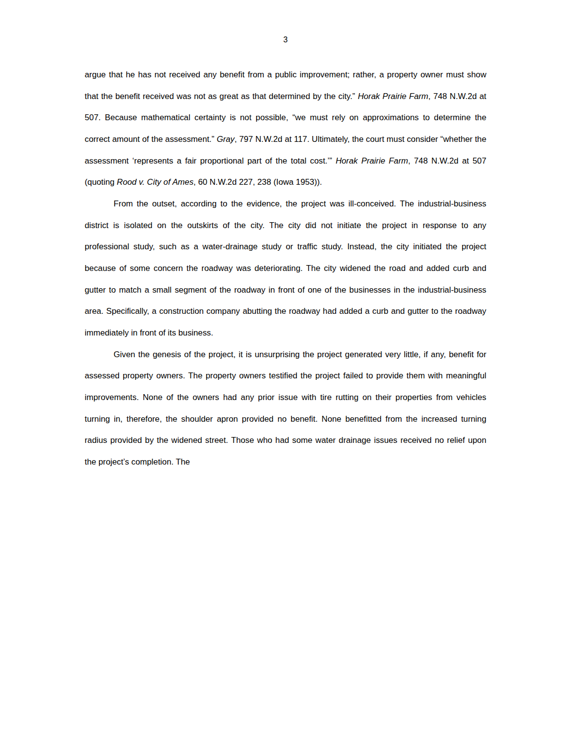3
argue that he has not received any benefit from a public improvement; rather, a property owner must show that the benefit received was not as great as that determined by the city.” Horak Prairie Farm, 748 N.W.2d at 507. Because mathematical certainty is not possible, “we must rely on approximations to determine the correct amount of the assessment.” Gray, 797 N.W.2d at 117. Ultimately, the court must consider “whether the assessment ‘represents a fair proportional part of the total cost.’” Horak Prairie Farm, 748 N.W.2d at 507 (quoting Rood v. City of Ames, 60 N.W.2d 227, 238 (Iowa 1953)).
From the outset, according to the evidence, the project was ill-conceived. The industrial-business district is isolated on the outskirts of the city. The city did not initiate the project in response to any professional study, such as a water-drainage study or traffic study. Instead, the city initiated the project because of some concern the roadway was deteriorating. The city widened the road and added curb and gutter to match a small segment of the roadway in front of one of the businesses in the industrial-business area. Specifically, a construction company abutting the roadway had added a curb and gutter to the roadway immediately in front of its business.
Given the genesis of the project, it is unsurprising the project generated very little, if any, benefit for assessed property owners. The property owners testified the project failed to provide them with meaningful improvements. None of the owners had any prior issue with tire rutting on their properties from vehicles turning in, therefore, the shoulder apron provided no benefit. None benefitted from the increased turning radius provided by the widened street. Those who had some water drainage issues received no relief upon the project’s completion. The